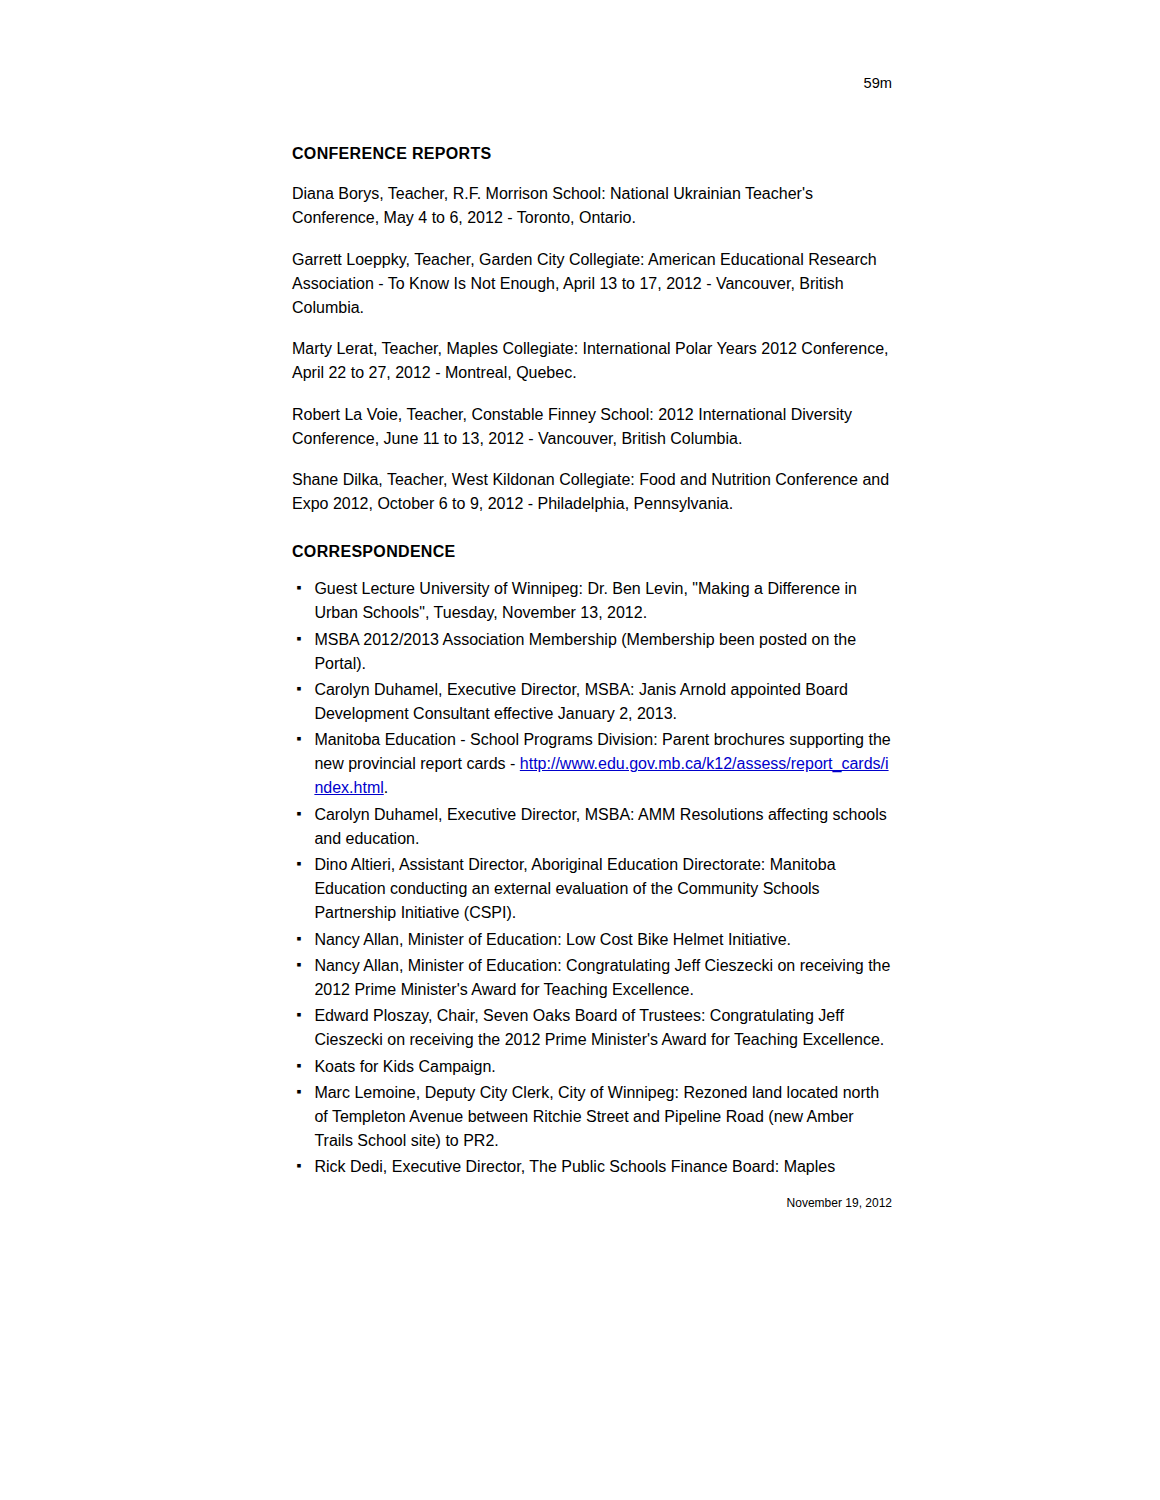59m
CONFERENCE REPORTS
Diana Borys, Teacher, R.F. Morrison School: National Ukrainian Teacher's Conference, May 4 to 6, 2012 - Toronto, Ontario.
Garrett Loeppky, Teacher, Garden City Collegiate: American Educational Research Association - To Know Is Not Enough, April 13 to 17, 2012 - Vancouver, British Columbia.
Marty Lerat, Teacher, Maples Collegiate: International Polar Years 2012 Conference, April 22 to 27, 2012 - Montreal, Quebec.
Robert La Voie, Teacher, Constable Finney School: 2012 International Diversity Conference, June 11 to 13, 2012 - Vancouver, British Columbia.
Shane Dilka, Teacher, West Kildonan Collegiate: Food and Nutrition Conference and Expo 2012, October 6 to 9, 2012 - Philadelphia, Pennsylvania.
CORRESPONDENCE
Guest Lecture University of Winnipeg: Dr. Ben Levin, "Making a Difference in Urban Schools", Tuesday, November 13, 2012.
MSBA 2012/2013 Association Membership (Membership been posted on the Portal).
Carolyn Duhamel, Executive Director, MSBA: Janis Arnold appointed Board Development Consultant effective January 2, 2013.
Manitoba Education - School Programs Division: Parent brochures supporting the new provincial report cards - http://www.edu.gov.mb.ca/k12/assess/report_cards/index.html.
Carolyn Duhamel, Executive Director, MSBA: AMM Resolutions affecting schools and education.
Dino Altieri, Assistant Director, Aboriginal Education Directorate: Manitoba Education conducting an external evaluation of the Community Schools Partnership Initiative (CSPI).
Nancy Allan, Minister of Education: Low Cost Bike Helmet Initiative.
Nancy Allan, Minister of Education: Congratulating Jeff Cieszecki on receiving the 2012 Prime Minister's Award for Teaching Excellence.
Edward Ploszay, Chair, Seven Oaks Board of Trustees: Congratulating Jeff Cieszecki on receiving the 2012 Prime Minister's Award for Teaching Excellence.
Koats for Kids Campaign.
Marc Lemoine, Deputy City Clerk, City of Winnipeg: Rezoned land located north of Templeton Avenue between Ritchie Street and Pipeline Road (new Amber Trails School site) to PR2.
Rick Dedi, Executive Director, The Public Schools Finance Board: Maples
November 19, 2012